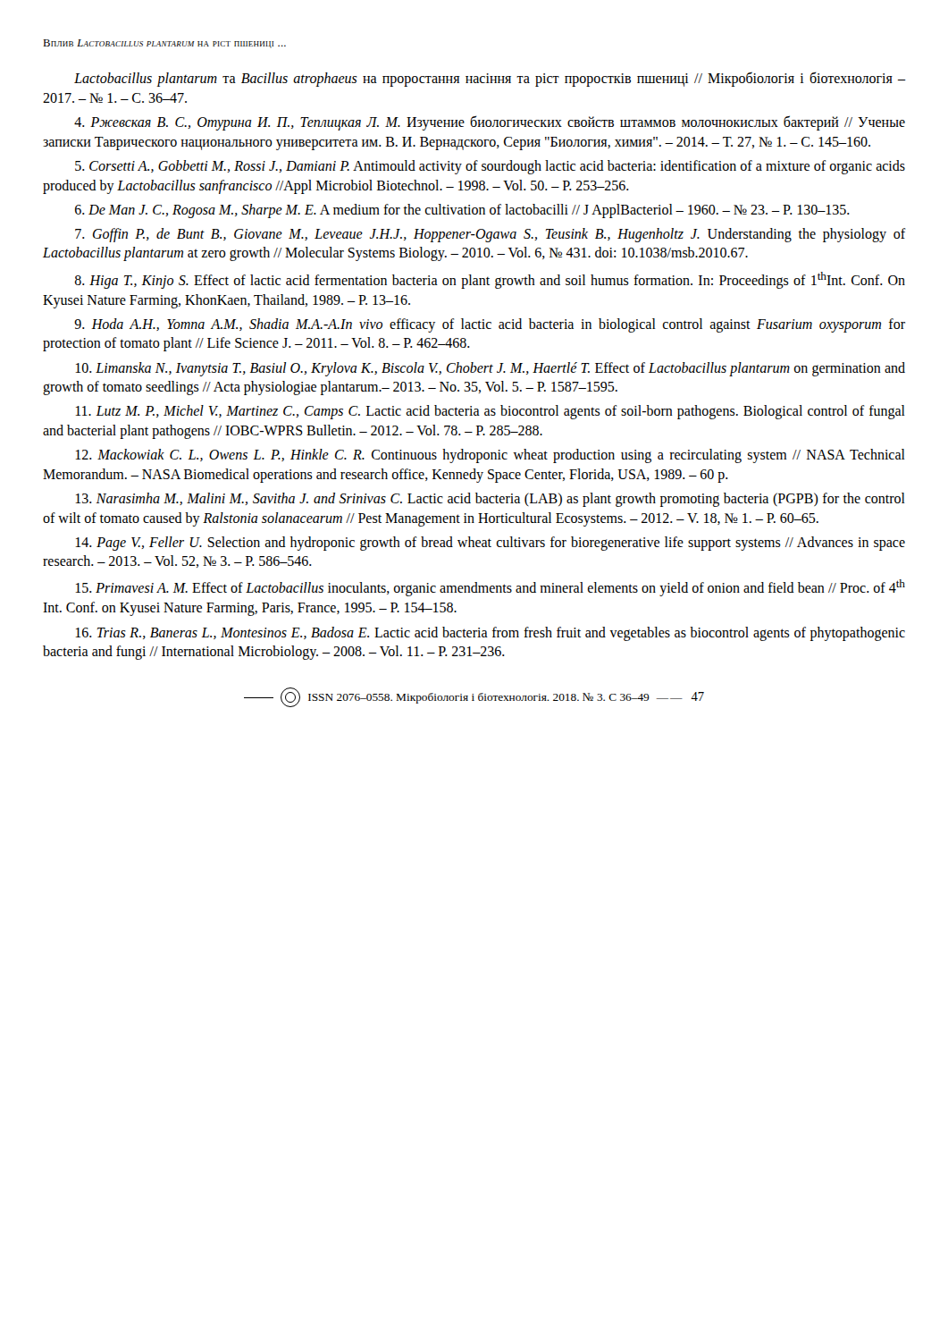Вплив Lactobacillus plantarum на ріст пшениці ...
Lactobacillus plantarum та Bacillus atrophaeus на проростання насіння та ріст проростків пшениці // Мікробіологія і біотехнологія – 2017. – № 1. – С. 36–47.
4. Ржевская В. С., Отурина И. П., Теплицкая Л. М. Изучение биологических свойств штаммов молочнокислых бактерий // Ученые записки Таврического национального университета им. В. И. Вернадского, Серия "Биология, химия". – 2014. – Т. 27, № 1. – С. 145–160.
5. Corsetti A., Gobbetti M., Rossi J., Damiani P. Antimould activity of sourdough lactic acid bacteria: identification of a mixture of organic acids produced by Lactobacillus sanfrancisco //Appl Microbiol Biotechnol. – 1998. – Vol. 50. – P. 253–256.
6. De Man J. C., Rogosa M., Sharpe M. E. A medium for the cultivation of lactobacilli // J ApplBacteriol – 1960. – № 23. – P. 130–135.
7. Goffin P., de Bunt B., Giovane M., Leveaue J.H.J., Hoppener-Ogawa S., Teusink B., Hugenholtz J. Understanding the physiology of Lactobacillus plantarum at zero growth // Molecular Systems Biology. – 2010. – Vol. 6, № 431. doi: 10.1038/msb.2010.67.
8. Higa T., Kinjo S. Effect of lactic acid fermentation bacteria on plant growth and soil humus formation. In: Proceedings of 1thInt. Conf. On Kyusei Nature Farming, KhonKaen, Thailand, 1989. – P. 13–16.
9. Hoda A.H., Yomna A.M., Shadia M.A.-A.In vivo efficacy of lactic acid bacteria in biological control against Fusarium oxysporum for protection of tomato plant // Life Science J. – 2011. – Vol. 8. – P. 462–468.
10. Limanska N., Ivanytsia T., Basiul O., Krylova K., Biscola V., Chobert J. M., Haertlé T. Effect of Lactobacillus plantarum on germination and growth of tomato seedlings // Acta physiologiae plantarum.– 2013. – No. 35, Vol. 5. – P. 1587–1595.
11. Lutz M. P., Michel V., Martinez C., Camps C. Lactic acid bacteria as biocontrol agents of soil-born pathogens. Biological control of fungal and bacterial plant pathogens // IOBC-WPRS Bulletin. – 2012. – Vol. 78. – P. 285–288.
12. Mackowiak C. L., Owens L. P., Hinkle C. R. Continuous hydroponic wheat production using a recirculating system // NASA Technical Memorandum. – NASA Biomedical operations and research office, Kennedy Space Center, Florida, USA, 1989. – 60 p.
13. Narasimha M., Malini M., Savitha J. and Srinivas C. Lactic acid bacteria (LAB) as plant growth promoting bacteria (PGPB) for the control of wilt of tomato caused by Ralstonia solanacearum // Pest Management in Horticultural Ecosystems. – 2012. – V. 18, № 1. – P. 60–65.
14. Page V., Feller U. Selection and hydroponic growth of bread wheat cultivars for bioregenerative life support systems // Advances in space research. – 2013. – Vol. 52, № 3. – P. 586–546.
15. Primavesi A. M. Effect of Lactobacillus inoculants, organic amendments and mineral elements on yield of onion and field bean // Proc. of 4th Int. Conf. on Kyusei Nature Farming, Paris, France, 1995. – P. 154–158.
16. Trias R., Baneras L., Montesinos E., Badosa E. Lactic acid bacteria from fresh fruit and vegetables as biocontrol agents of phytopathogenic bacteria and fungi // International Microbiology. – 2008. – Vol. 11. – P. 231–236.
ISSN 2076–0558. Мікробіологія і біотехнологія. 2018. № 3. С 36–49 —— 47